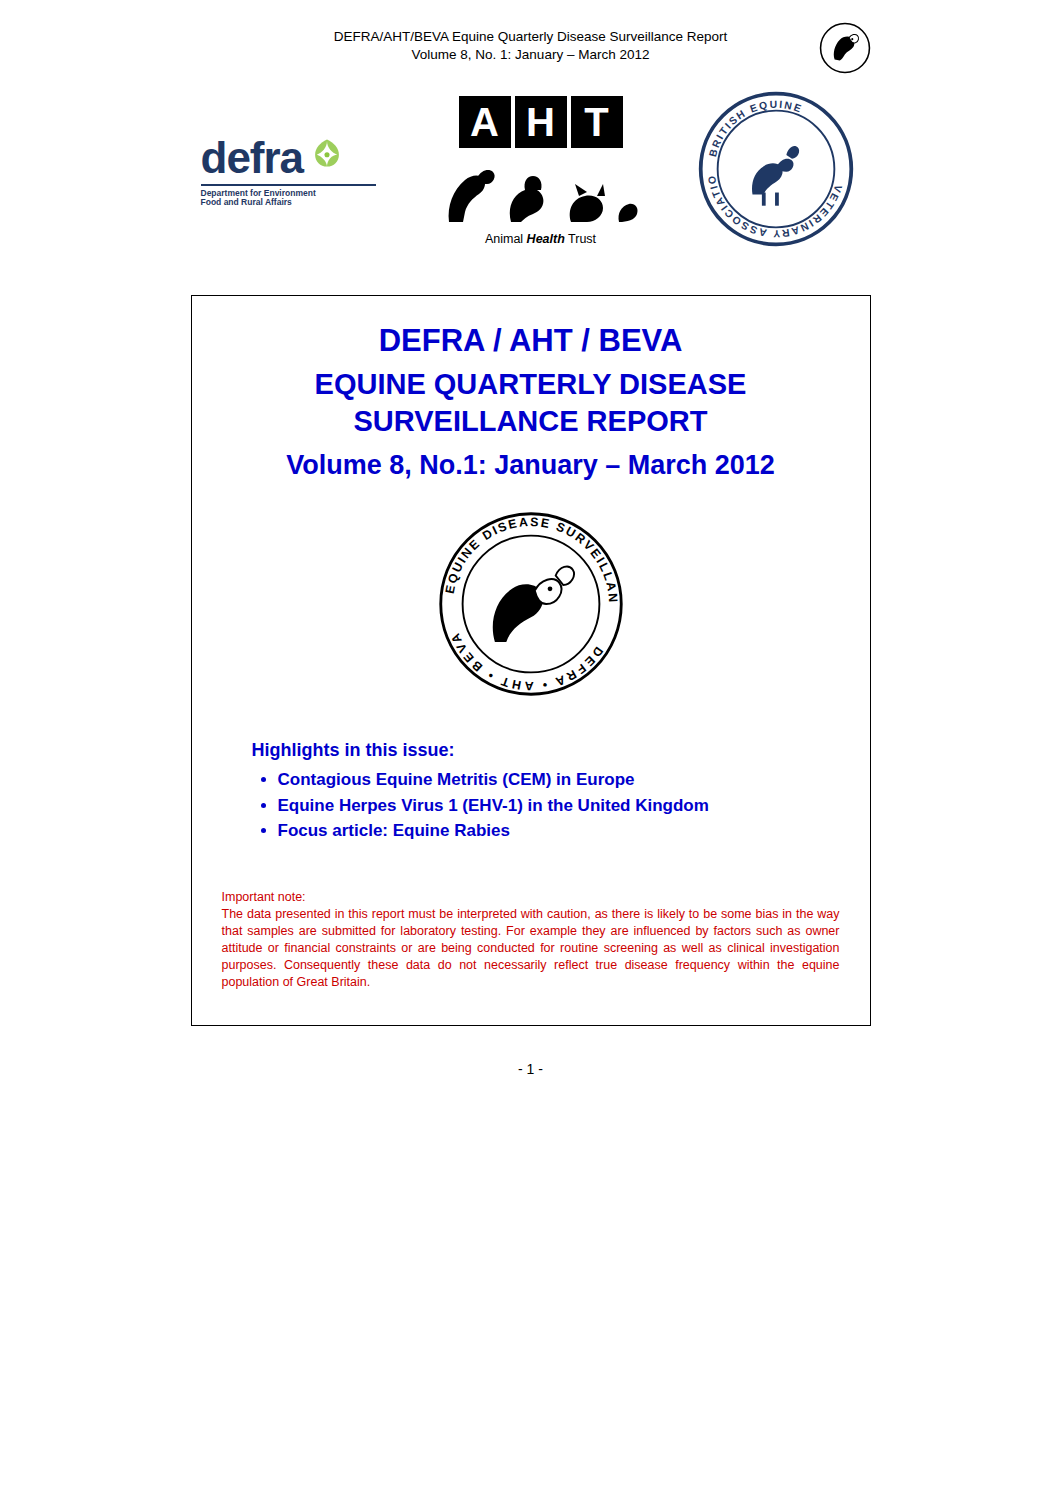DEFRA/AHT/BEVA Equine Quarterly Disease Surveillance Report Volume 8, No. 1: January – March 2012
defra
Department for Environment
Food and Rural Affairs
AHT
Animal Health Trust
BRITISH EQUINE VETERINARY ASSOCIATION
DEFRA / AHT / BEVA EQUINE QUARTERLY DISEASE SURVEILLANCE REPORT Volume 8, No.1: January – March 2012
EQUINE DISEASE SURVEILLANCE DEFRA • AHT • BEVA
Highlights in this issue:
Contagious Equine Metritis (CEM) in Europe
Equine Herpes Virus 1 (EHV-1) in the United Kingdom
Focus article: Equine Rabies
Important note: The data presented in this report must be interpreted with caution, as there is likely to be some bias in the way that samples are submitted for laboratory testing. For example they are influenced by factors such as owner attitude or financial constraints or are being conducted for routine screening as well as clinical investigation purposes. Consequently these data do not necessarily reflect true disease frequency within the equine population of Great Britain.
- 1 -